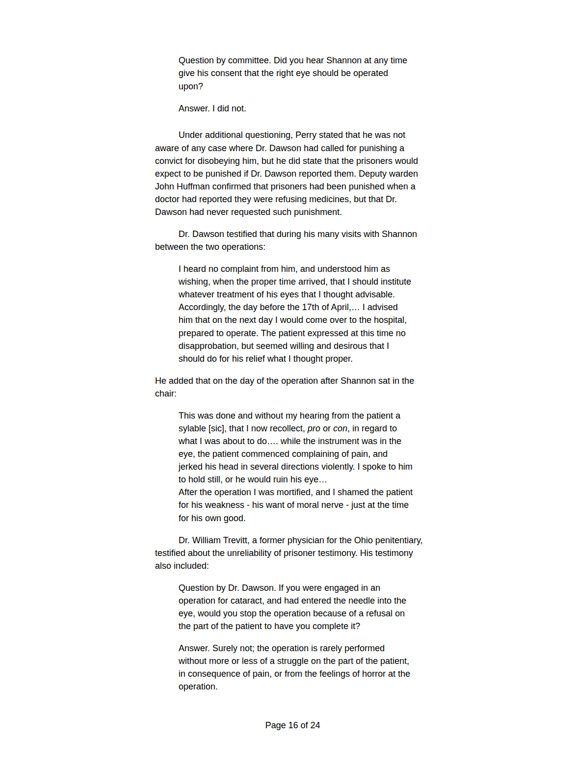Question by committee. Did you hear Shannon at any time give his consent that the right eye should be operated upon?
Answer. I did not.
Under additional questioning, Perry stated that he was not aware of any case where Dr. Dawson had called for punishing a convict for disobeying him, but he did state that the prisoners would expect to be punished if Dr. Dawson reported them. Deputy warden John Huffman confirmed that prisoners had been punished when a doctor had reported they were refusing medicines, but that Dr. Dawson had never requested such punishment.
Dr. Dawson testified that during his many visits with Shannon between the two operations:
I heard no complaint from him, and understood him as wishing, when the proper time arrived, that I should institute whatever treatment of his eyes that I thought advisable. Accordingly, the day before the 17th of April,… I advised him that on the next day I would come over to the hospital, prepared to operate. The patient expressed at this time no disapprobation, but seemed willing and desirous that I should do for his relief what I thought proper.
He added that on the day of the operation after Shannon sat in the chair:
This was done and without my hearing from the patient a sylable [sic], that I now recollect, pro or con, in regard to what I was about to do…. while the instrument was in the eye, the patient commenced complaining of pain, and jerked his head in several directions violently. I spoke to him to hold still, or he would ruin his eye…
After the operation I was mortified, and I shamed the patient for his weakness - his want of moral nerve - just at the time for his own good.
Dr. William Trevitt, a former physician for the Ohio penitentiary, testified about the unreliability of prisoner testimony. His testimony also included:
Question by Dr. Dawson. If you were engaged in an operation for cataract, and had entered the needle into the eye, would you stop the operation because of a refusal on the part of the patient to have you complete it?
Answer. Surely not; the operation is rarely performed without more or less of a struggle on the part of the patient, in consequence of pain, or from the feelings of horror at the operation.
Page 16 of 24